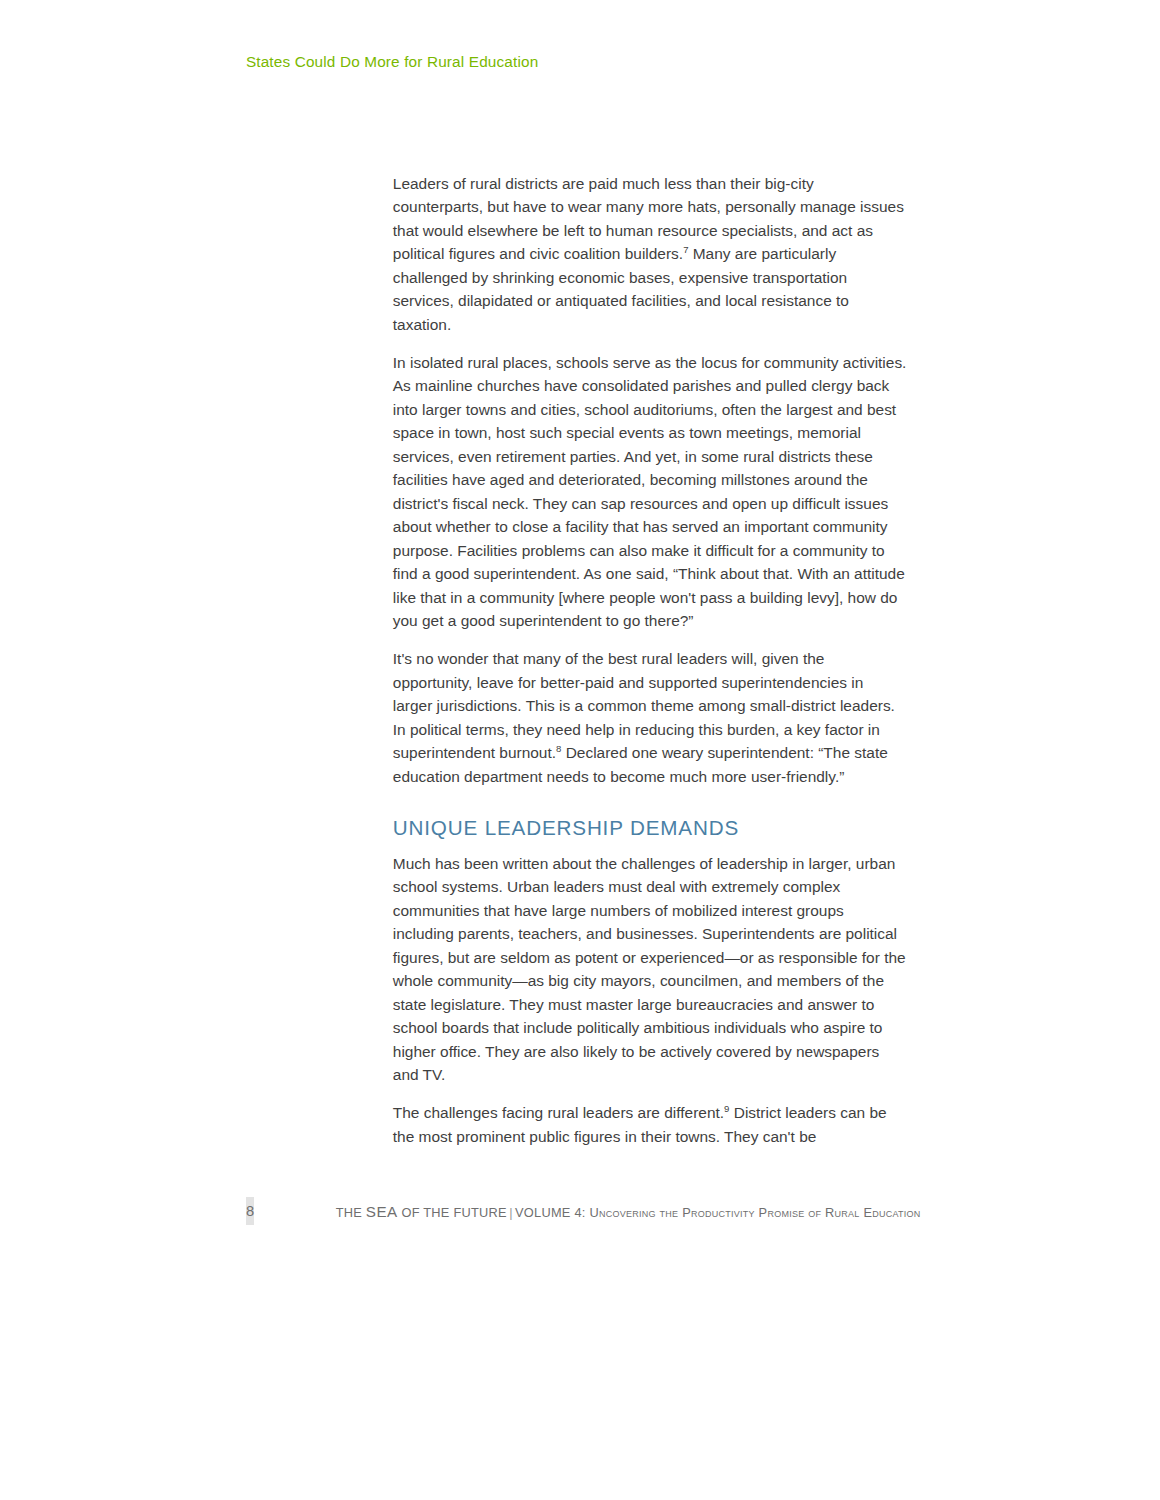States Could Do More for Rural Education
Leaders of rural districts are paid much less than their big-city counterparts, but have to wear many more hats, personally manage issues that would elsewhere be left to human resource specialists, and act as political figures and civic coalition builders.7 Many are particularly challenged by shrinking economic bases, expensive transportation services, dilapidated or antiquated facilities, and local resistance to taxation.
In isolated rural places, schools serve as the locus for community activities. As mainline churches have consolidated parishes and pulled clergy back into larger towns and cities, school auditoriums, often the largest and best space in town, host such special events as town meetings, memorial services, even retirement parties. And yet, in some rural districts these facilities have aged and deteriorated, becoming millstones around the district's fiscal neck. They can sap resources and open up difficult issues about whether to close a facility that has served an important community purpose. Facilities problems can also make it difficult for a community to find a good superintendent. As one said, “Think about that. With an attitude like that in a community [where people won't pass a building levy], how do you get a good superintendent to go there?”
It's no wonder that many of the best rural leaders will, given the opportunity, leave for better-paid and supported superintendencies in larger jurisdictions. This is a common theme among small-district leaders. In political terms, they need help in reducing this burden, a key factor in superintendent burnout.8 Declared one weary superintendent: “The state education department needs to become much more user-friendly.”
Unique Leadership Demands
Much has been written about the challenges of leadership in larger, urban school systems. Urban leaders must deal with extremely complex communities that have large numbers of mobilized interest groups including parents, teachers, and businesses. Superintendents are political figures, but are seldom as potent or experienced—or as responsible for the whole community—as big city mayors, councilmen, and members of the state legislature. They must master large bureaucracies and answer to school boards that include politically ambitious individuals who aspire to higher office. They are also likely to be actively covered by newspapers and TV.
The challenges facing rural leaders are different.9 District leaders can be the most prominent public figures in their towns. They can't be
8
THE SEA OF THE FUTURE|VOLUME 4: Uncovering the Productivity Promise of Rural Education